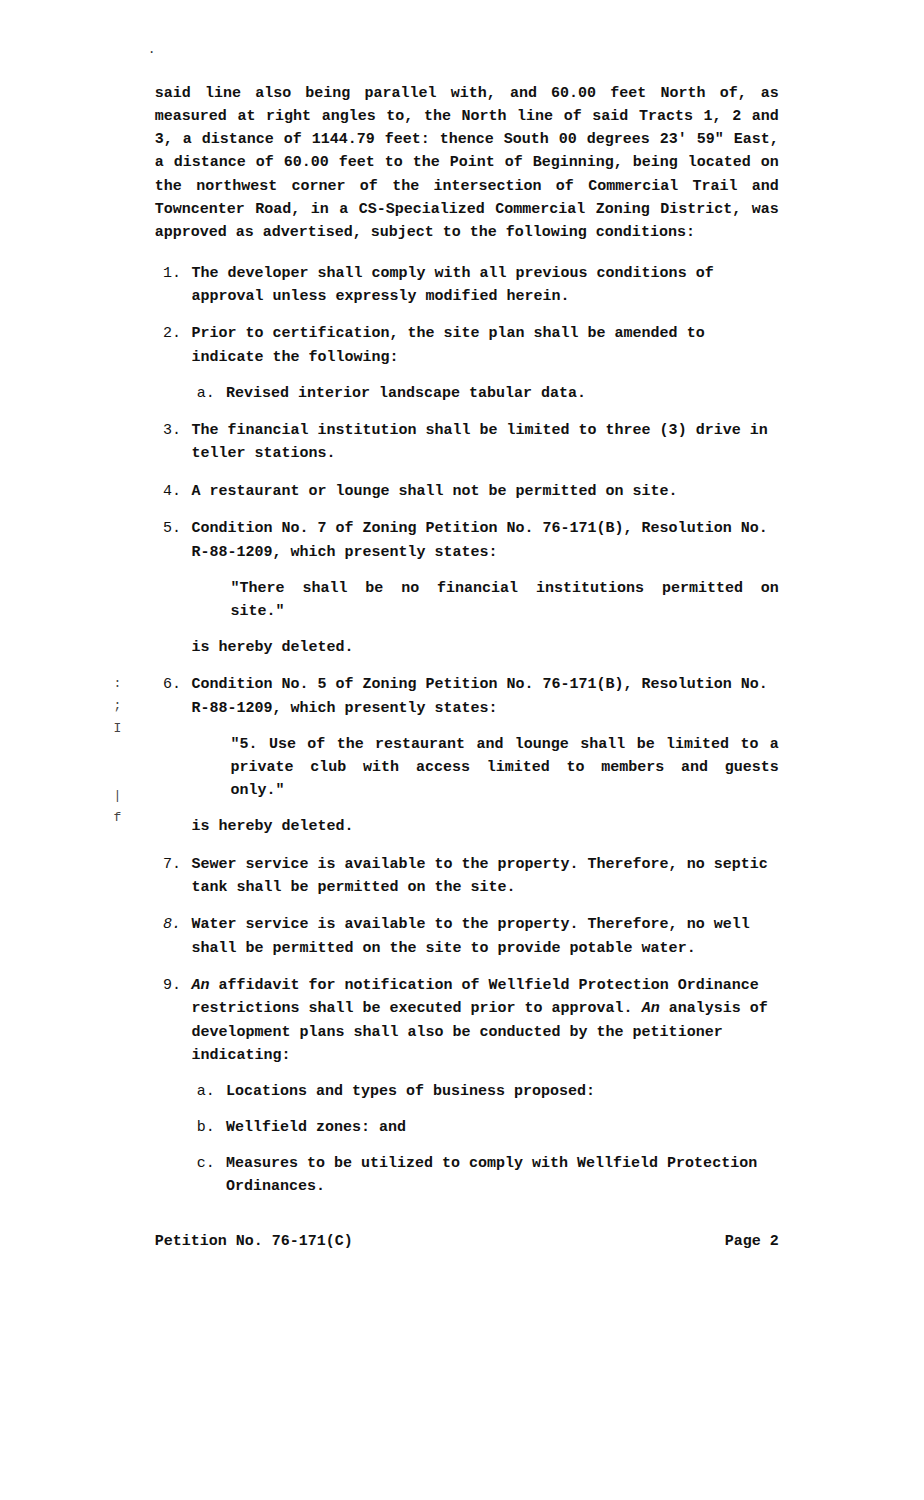.
said line also being parallel with, and 60.00 feet North of, as measured at right angles to, the North line of said Tracts 1, 2 and 3, a distance of 1144.79 feet: thence South 00 degrees 23' 59" East, a distance of 60.00 feet to the Point of Beginning, being located on the northwest corner of the intersection of Commercial Trail and Towncenter Road, in a CS-Specialized Commercial Zoning District, was approved as advertised, subject to the following conditions:
1. The developer shall comply with all previous conditions of approval unless expressly modified herein.
2. Prior to certification, the site plan shall be amended to indicate the following:
a. Revised interior landscape tabular data.
3. The financial institution shall be limited to three (3) drive in teller stations.
4. A restaurant or lounge shall not be permitted on site.
5. Condition No. 7 of Zoning Petition No. 76-171(B), Resolution No. R-88-1209, which presently states:
"There shall be no financial institutions permitted on site."
is hereby deleted.
6. Condition No. 5 of Zoning Petition No. 76-171(B), Resolution No. R-88-1209, which presently states:
"5. Use of the restaurant and lounge shall be limited to a private club with access limited to members and guests only."
is hereby deleted.
7. Sewer service is available to the property. Therefore, no septic tank shall be permitted on the site.
8. Water service is available to the property. Therefore, no well shall be permitted on the site to provide potable water.
9. An affidavit for notification of Wellfield Protection Ordinance restrictions shall be executed prior to approval. An analysis of development plans shall also be conducted by the petitioner indicating:
a. Locations and types of business proposed:
b. Wellfield zones: and
c. Measures to be utilized to comply with Wellfield Protection Ordinances.
:
;
I
|
f
Petition No. 76-171(C)
Page 2